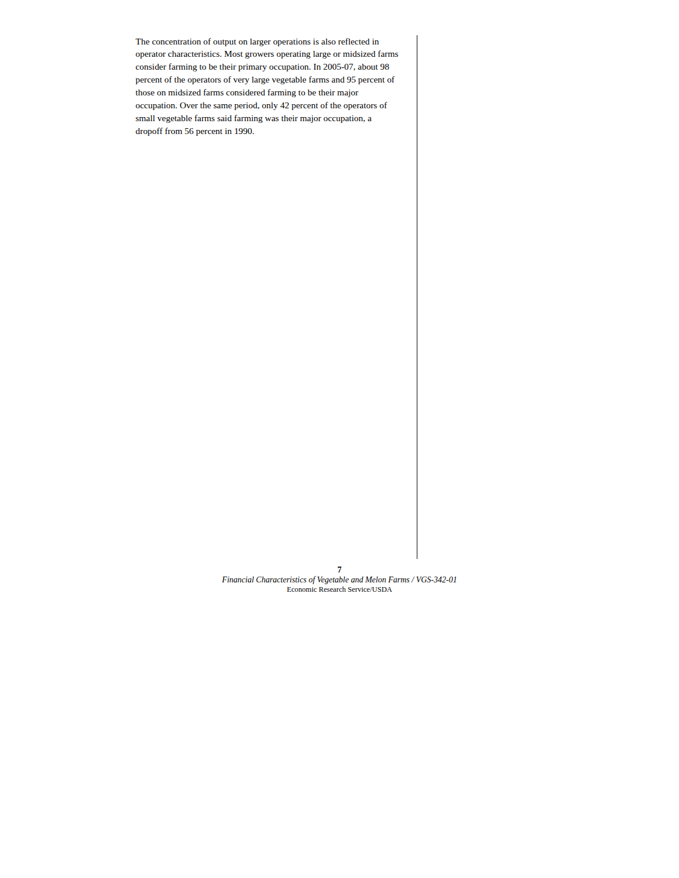The concentration of output on larger operations is also reflected in operator characteristics. Most growers operating large or midsized farms consider farming to be their primary occupation. In 2005-07, about 98 percent of the operators of very large vegetable farms and 95 percent of those on midsized farms considered farming to be their major occupation. Over the same period, only 42 percent of the operators of small vegetable farms said farming was their major occupation, a dropoff from 56 percent in 1990.
7
Financial Characteristics of Vegetable and Melon Farms / VGS-342-01
Economic Research Service/USDA